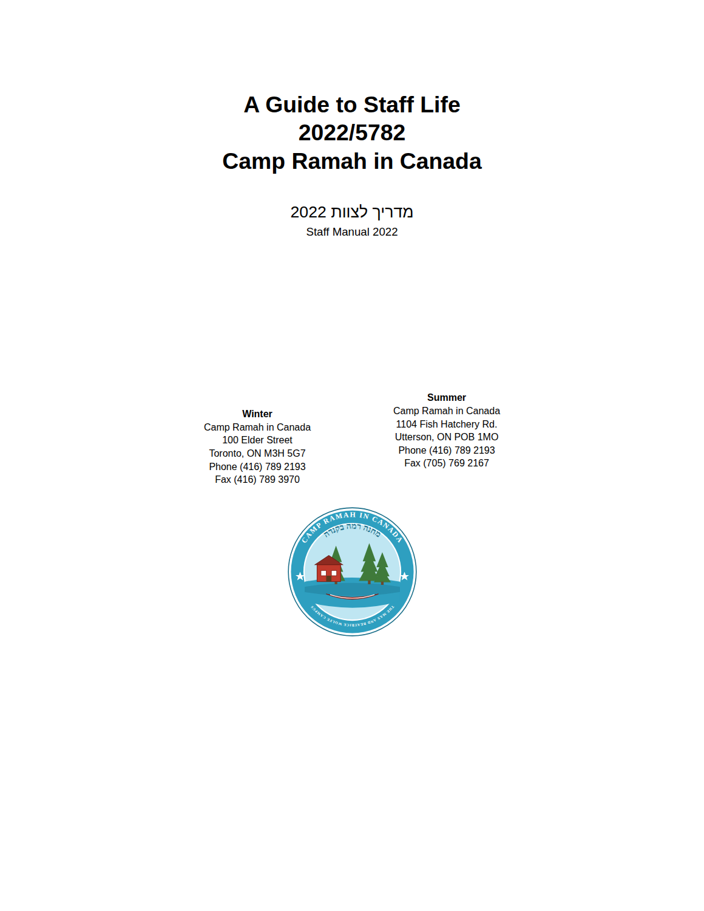A Guide to Staff Life
2022/5782
Camp Ramah in Canada
מדריך לצוות 2022
Staff Manual 2022
| Winter Camp Ramah in Canada 100 Elder Street Toronto, ON M3H 5G7 Phone (416) 789 2193 Fax (416) 789 3970 | Summer Camp Ramah in Canada 1104 Fish Hatchery Rd. Utterson, ON POB 1MO Phone (416) 789 2193 Fax (705) 769 2167 |
CAMP RAMAH IN CANADA THE MAX AND BEATRICE WOLFE CAMPUS מחנה רמה בקנדה